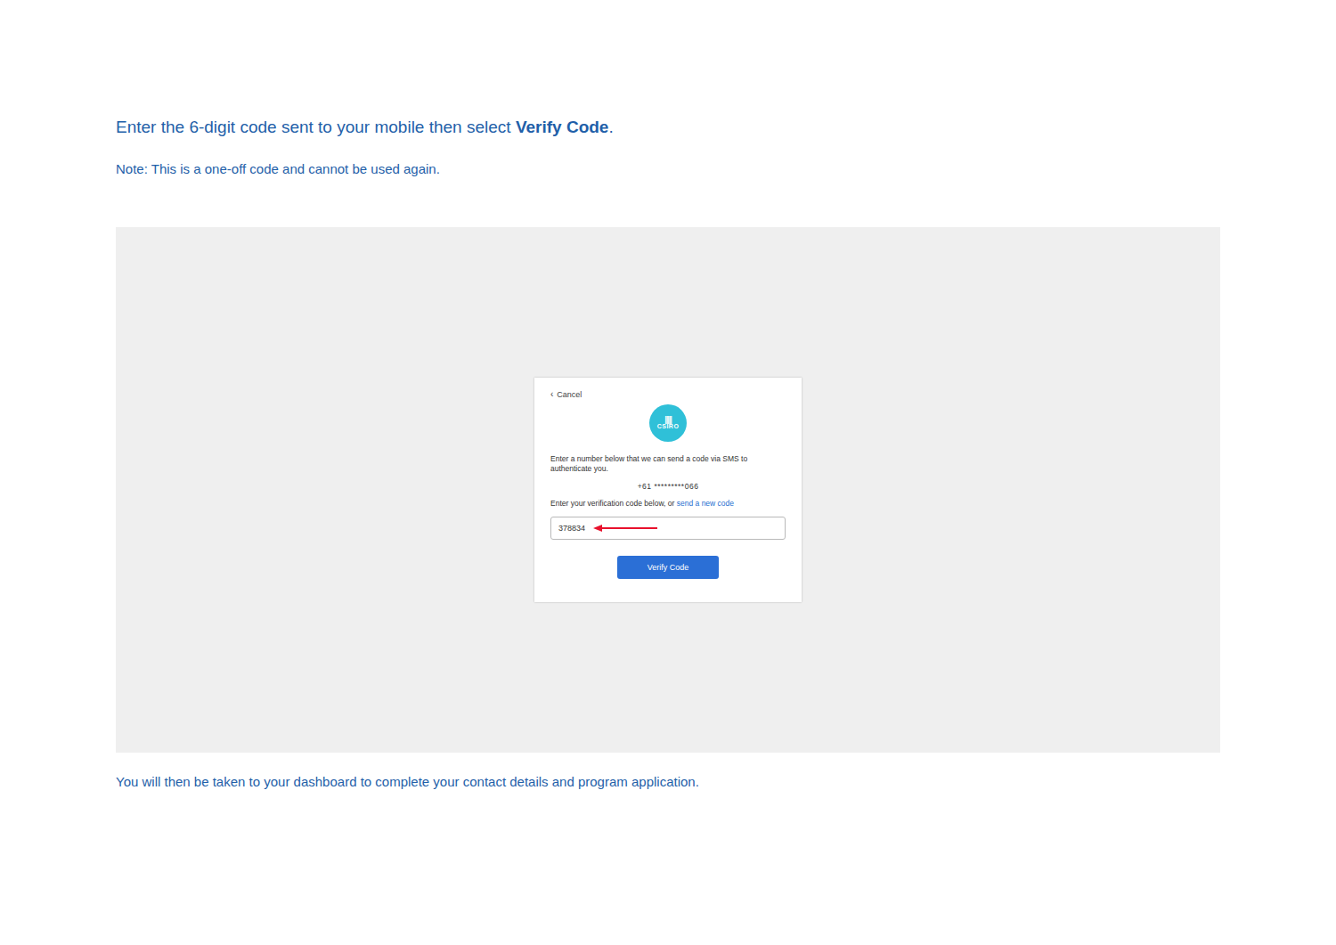Enter the 6-digit code sent to your mobile then select Verify Code.
Note: This is a one-off code and cannot be used again.
‹ Cancel
||||| CSIRO
Enter a number below that we can send a code via SMS to authenticate you.
+61 *********066
Enter your verification code below, or send a new code
Verify Code
You will then be taken to your dashboard to complete your contact details and program application.